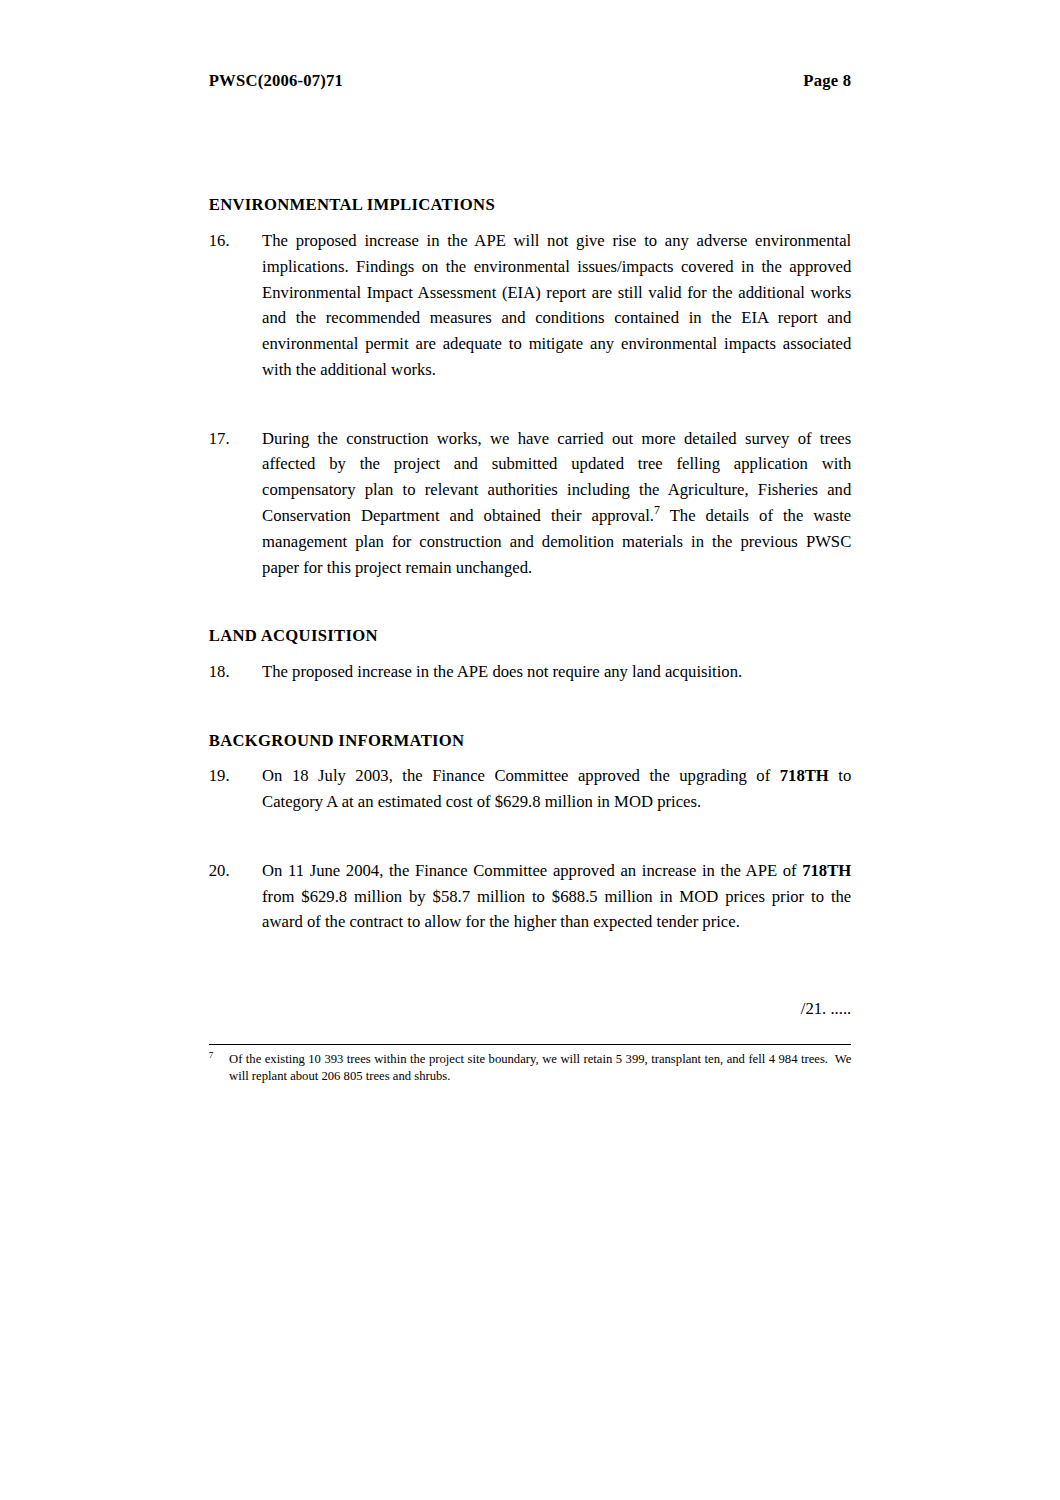PWSC(2006-07)71
Page 8
ENVIRONMENTAL IMPLICATIONS
16.
The proposed increase in the APE will not give rise to any adverse environmental implications. Findings on the environmental issues/impacts covered in the approved Environmental Impact Assessment (EIA) report are still valid for the additional works and the recommended measures and conditions contained in the EIA report and environmental permit are adequate to mitigate any environmental impacts associated with the additional works.
17.
During the construction works, we have carried out more detailed survey of trees affected by the project and submitted updated tree felling application with compensatory plan to relevant authorities including the Agriculture, Fisheries and Conservation Department and obtained their approval.7 The details of the waste management plan for construction and demolition materials in the previous PWSC paper for this project remain unchanged.
LAND ACQUISITION
18.
The proposed increase in the APE does not require any land acquisition.
BACKGROUND INFORMATION
19.
On 18 July 2003, the Finance Committee approved the upgrading of 718TH to Category A at an estimated cost of $629.8 million in MOD prices.
20.
On 11 June 2004, the Finance Committee approved an increase in the APE of 718TH from $629.8 million by $58.7 million to $688.5 million in MOD prices prior to the award of the contract to allow for the higher than expected tender price.
/21. .....
7
Of the existing 10 393 trees within the project site boundary, we will retain 5 399, transplant ten, and fell 4 984 trees. We will replant about 206 805 trees and shrubs.